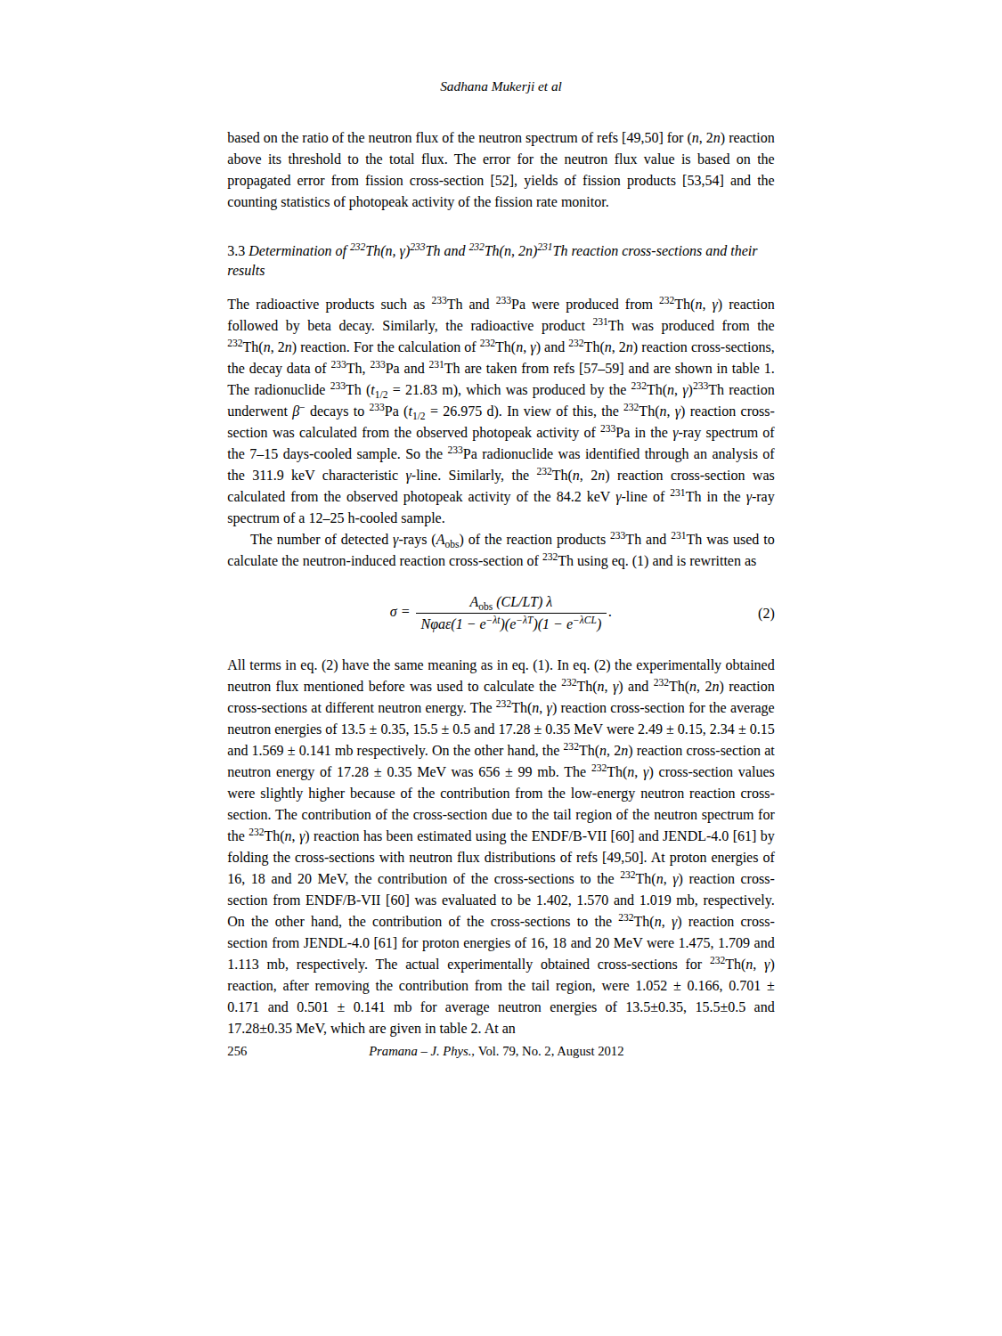Sadhana Mukerji et al
based on the ratio of the neutron flux of the neutron spectrum of refs [49,50] for (n, 2n) reaction above its threshold to the total flux. The error for the neutron flux value is based on the propagated error from fission cross-section [52], yields of fission products [53,54] and the counting statistics of photopeak activity of the fission rate monitor.
3.3 Determination of 232Th(n, γ)233Th and 232Th(n, 2n)231Th reaction cross-sections and their results
The radioactive products such as 233Th and 233Pa were produced from 232Th(n, γ) reaction followed by beta decay. Similarly, the radioactive product 231Th was produced from the 232Th(n, 2n) reaction. For the calculation of 232Th(n, γ) and 232Th(n, 2n) reaction cross-sections, the decay data of 233Th, 233Pa and 231Th are taken from refs [57–59] and are shown in table 1. The radionuclide 233Th (t1/2 = 21.83 m), which was produced by the 232Th(n, γ)233Th reaction underwent β− decays to 233Pa (t1/2 = 26.975 d). In view of this, the 232Th(n, γ) reaction cross-section was calculated from the observed photopeak activity of 233Pa in the γ-ray spectrum of the 7–15 days-cooled sample. So the 233Pa radionuclide was identified through an analysis of the 311.9 keV characteristic γ-line. Similarly, the 232Th(n, 2n) reaction cross-section was calculated from the observed photopeak activity of the 84.2 keV γ-line of 231Th in the γ-ray spectrum of a 12–25 h-cooled sample.
The number of detected γ-rays (Aobs) of the reaction products 233Th and 231Th was used to calculate the neutron-induced reaction cross-section of 232Th using eq. (1) and is rewritten as
σ = Aobs (CL/LT) λ Nφaε(1 − e−λt)(e−λT)(1 − e−λCL) . (2)
All terms in eq. (2) have the same meaning as in eq. (1). In eq. (2) the experimentally obtained neutron flux mentioned before was used to calculate the 232Th(n, γ) and 232Th(n, 2n) reaction cross-sections at different neutron energy. The 232Th(n, γ) reaction cross-section for the average neutron energies of 13.5 ± 0.35, 15.5 ± 0.5 and 17.28 ± 0.35 MeV were 2.49 ± 0.15, 2.34 ± 0.15 and 1.569 ± 0.141 mb respectively. On the other hand, the 232Th(n, 2n) reaction cross-section at neutron energy of 17.28 ± 0.35 MeV was 656 ± 99 mb. The 232Th(n, γ) cross-section values were slightly higher because of the contribution from the low-energy neutron reaction cross-section. The contribution of the cross-section due to the tail region of the neutron spectrum for the 232Th(n, γ) reaction has been estimated using the ENDF/B-VII [60] and JENDL-4.0 [61] by folding the cross-sections with neutron flux distributions of refs [49,50]. At proton energies of 16, 18 and 20 MeV, the contribution of the cross-sections to the 232Th(n, γ) reaction cross-section from ENDF/B-VII [60] was evaluated to be 1.402, 1.570 and 1.019 mb, respectively. On the other hand, the contribution of the cross-sections to the 232Th(n, γ) reaction cross-section from JENDL-4.0 [61] for proton energies of 16, 18 and 20 MeV were 1.475, 1.709 and 1.113 mb, respectively. The actual experimentally obtained cross-sections for 232Th(n, γ) reaction, after removing the contribution from the tail region, were 1.052 ± 0.166, 0.701 ± 0.171 and 0.501 ± 0.141 mb for average neutron energies of 13.5±0.35, 15.5±0.5 and 17.28±0.35 MeV, which are given in table 2. At an
256 Pramana – J. Phys., Vol. 79, No. 2, August 2012